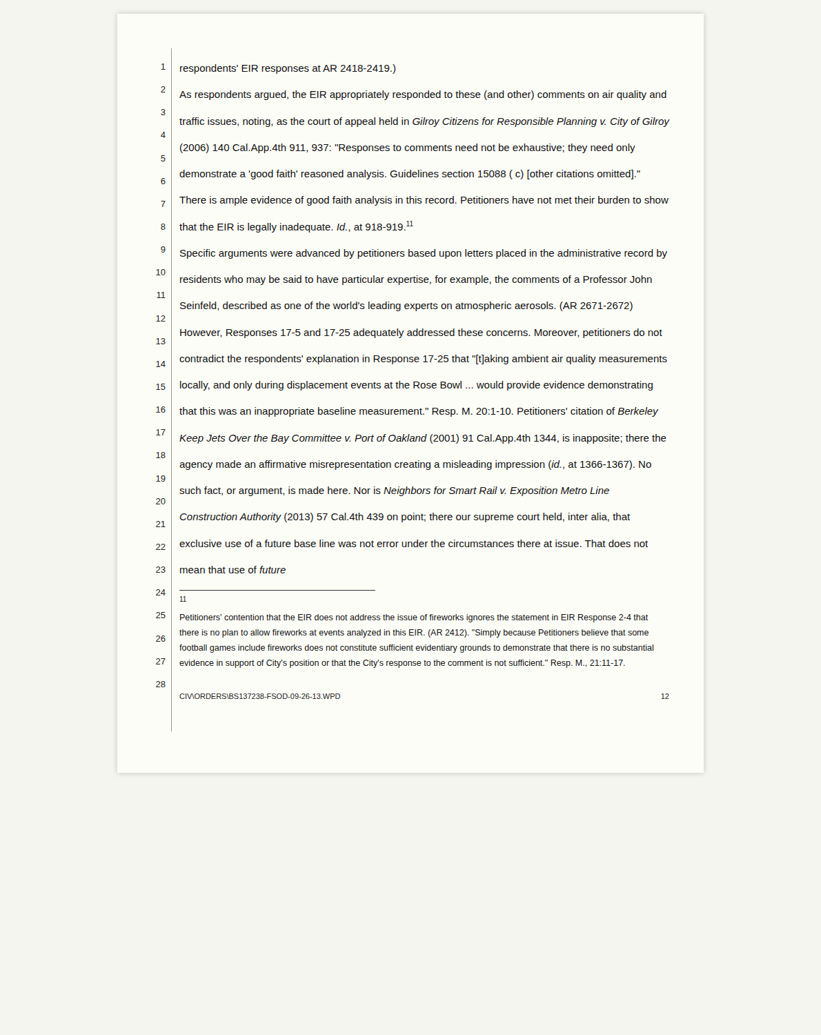1
2
3
4
5
6
7
8
9
10
11
12
13
14
15
16
17
18
19
20
21
22
23
24
25
26
27
28
respondents' EIR responses at AR 2418-2419.)
As respondents argued, the EIR appropriately responded to these (and other) comments on air quality and traffic issues, noting, as the court of appeal held in Gilroy Citizens for Responsible Planning v. City of Gilroy (2006) 140 Cal.App.4th 911, 937: "Responses to comments need not be exhaustive; they need only demonstrate a 'good faith' reasoned analysis. Guidelines section 15088 ( c) [other citations omitted]." There is ample evidence of good faith analysis in this record. Petitioners have not met their burden to show that the EIR is legally inadequate. Id., at 918-919.11
Specific arguments were advanced by petitioners based upon letters placed in the administrative record by residents who may be said to have particular expertise, for example, the comments of a Professor John Seinfeld, described as one of the world's leading experts on atmospheric aerosols. (AR 2671-2672) However, Responses 17-5 and 17-25 adequately addressed these concerns. Moreover, petitioners do not contradict the respondents' explanation in Response 17-25 that "[t]aking ambient air quality measurements locally, and only during displacement events at the Rose Bowl ... would provide evidence demonstrating that this was an inappropriate baseline measurement." Resp. M. 20:1-10. Petitioners' citation of Berkeley Keep Jets Over the Bay Committee v. Port of Oakland (2001) 91 Cal.App.4th 1344, is inapposite; there the agency made an affirmative misrepresentation creating a misleading impression (id., at 1366-1367). No such fact, or argument, is made here. Nor is Neighbors for Smart Rail v. Exposition Metro Line Construction Authority (2013) 57 Cal.4th 439 on point; there our supreme court held, inter alia, that exclusive use of a future base line was not error under the circumstances there at issue. That does not mean that use of future
11
Petitioners' contention that the EIR does not address the issue of fireworks ignores the statement in EIR Response 2-4 that there is no plan to allow fireworks at events analyzed in this EIR. (AR 2412). "Simply because Petitioners believe that some football games include fireworks does not constitute sufficient evidentiary grounds to demonstrate that there is no substantial evidence in support of City's position or that the City's response to the comment is not sufficient." Resp. M., 21:11-17.
CIV\ORDERS\BS137238-FSOD-09-26-13.WPD 12